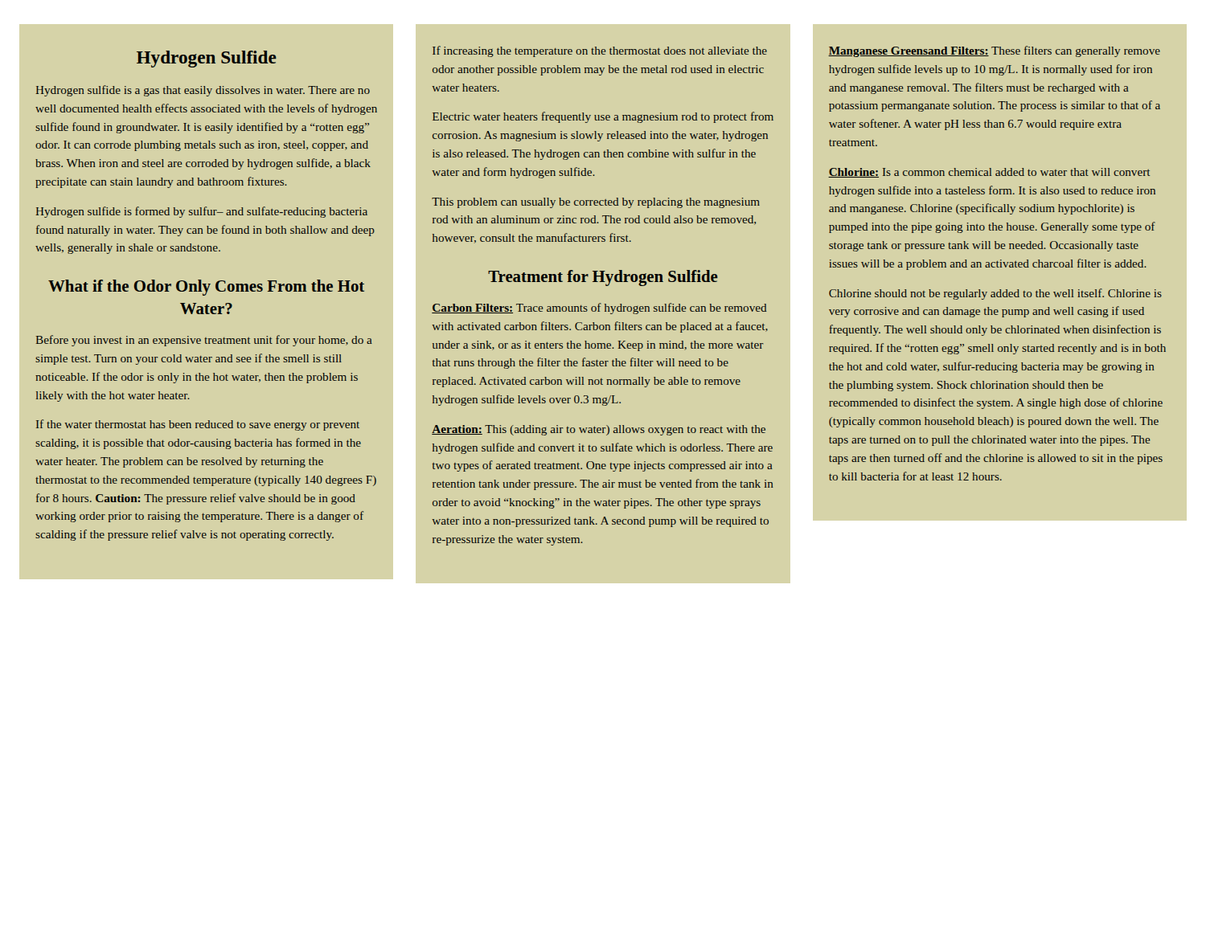Hydrogen Sulfide
Hydrogen sulfide is a gas that easily dissolves in water. There are no well documented health effects associated with the levels of hydrogen sulfide found in groundwater. It is easily identified by a “rotten egg” odor. It can corrode plumbing metals such as iron, steel, copper, and brass. When iron and steel are corroded by hydrogen sulfide, a black precipitate can stain laundry and bathroom fixtures.
Hydrogen sulfide is formed by sulfur– and sulfate-reducing bacteria found naturally in water. They can be found in both shallow and deep wells, generally in shale or sandstone.
What if the Odor Only Comes From the Hot Water?
Before you invest in an expensive treatment unit for your home, do a simple test. Turn on your cold water and see if the smell is still noticeable. If the odor is only in the hot water, then the problem is likely with the hot water heater.
If the water thermostat has been reduced to save energy or prevent scalding, it is possible that odor-causing bacteria has formed in the water heater. The problem can be resolved by returning the thermostat to the recommended temperature (typically 140 degrees F) for 8 hours. Caution: The pressure relief valve should be in good working order prior to raising the temperature. There is a danger of scalding if the pressure relief valve is not operating correctly.
If increasing the temperature on the thermostat does not alleviate the odor another possible problem may be the metal rod used in electric water heaters.
Electric water heaters frequently use a magnesium rod to protect from corrosion. As magnesium is slowly released into the water, hydrogen is also released. The hydrogen can then combine with sulfur in the water and form hydrogen sulfide.
This problem can usually be corrected by replacing the magnesium rod with an aluminum or zinc rod. The rod could also be removed, however, consult the manufacturers first.
Treatment for Hydrogen Sulfide
Carbon Filters: Trace amounts of hydrogen sulfide can be removed with activated carbon filters. Carbon filters can be placed at a faucet, under a sink, or as it enters the home. Keep in mind, the more water that runs through the filter the faster the filter will need to be replaced. Activated carbon will not normally be able to remove hydrogen sulfide levels over 0.3 mg/L.
Aeration: This (adding air to water) allows oxygen to react with the hydrogen sulfide and convert it to sulfate which is odorless. There are two types of aerated treatment. One type injects compressed air into a retention tank under pressure. The air must be vented from the tank in order to avoid “knocking” in the water pipes. The other type sprays water into a non-pressurized tank. A second pump will be required to re-pressurize the water system.
Manganese Greensand Filters: These filters can generally remove hydrogen sulfide levels up to 10 mg/L. It is normally used for iron and manganese removal. The filters must be recharged with a potassium permanganate solution. The process is similar to that of a water softener. A water pH less than 6.7 would require extra treatment.
Chlorine: Is a common chemical added to water that will convert hydrogen sulfide into a tasteless form. It is also used to reduce iron and manganese. Chlorine (specifically sodium hypochlorite) is pumped into the pipe going into the house. Generally some type of storage tank or pressure tank will be needed. Occasionally taste issues will be a problem and an activated charcoal filter is added.
Chlorine should not be regularly added to the well itself. Chlorine is very corrosive and can damage the pump and well casing if used frequently. The well should only be chlorinated when disinfection is required. If the “rotten egg” smell only started recently and is in both the hot and cold water, sulfur-reducing bacteria may be growing in the plumbing system. Shock chlorination should then be recommended to disinfect the system. A single high dose of chlorine (typically common household bleach) is poured down the well. The taps are turned on to pull the chlorinated water into the pipes. The taps are then turned off and the chlorine is allowed to sit in the pipes to kill bacteria for at least 12 hours.